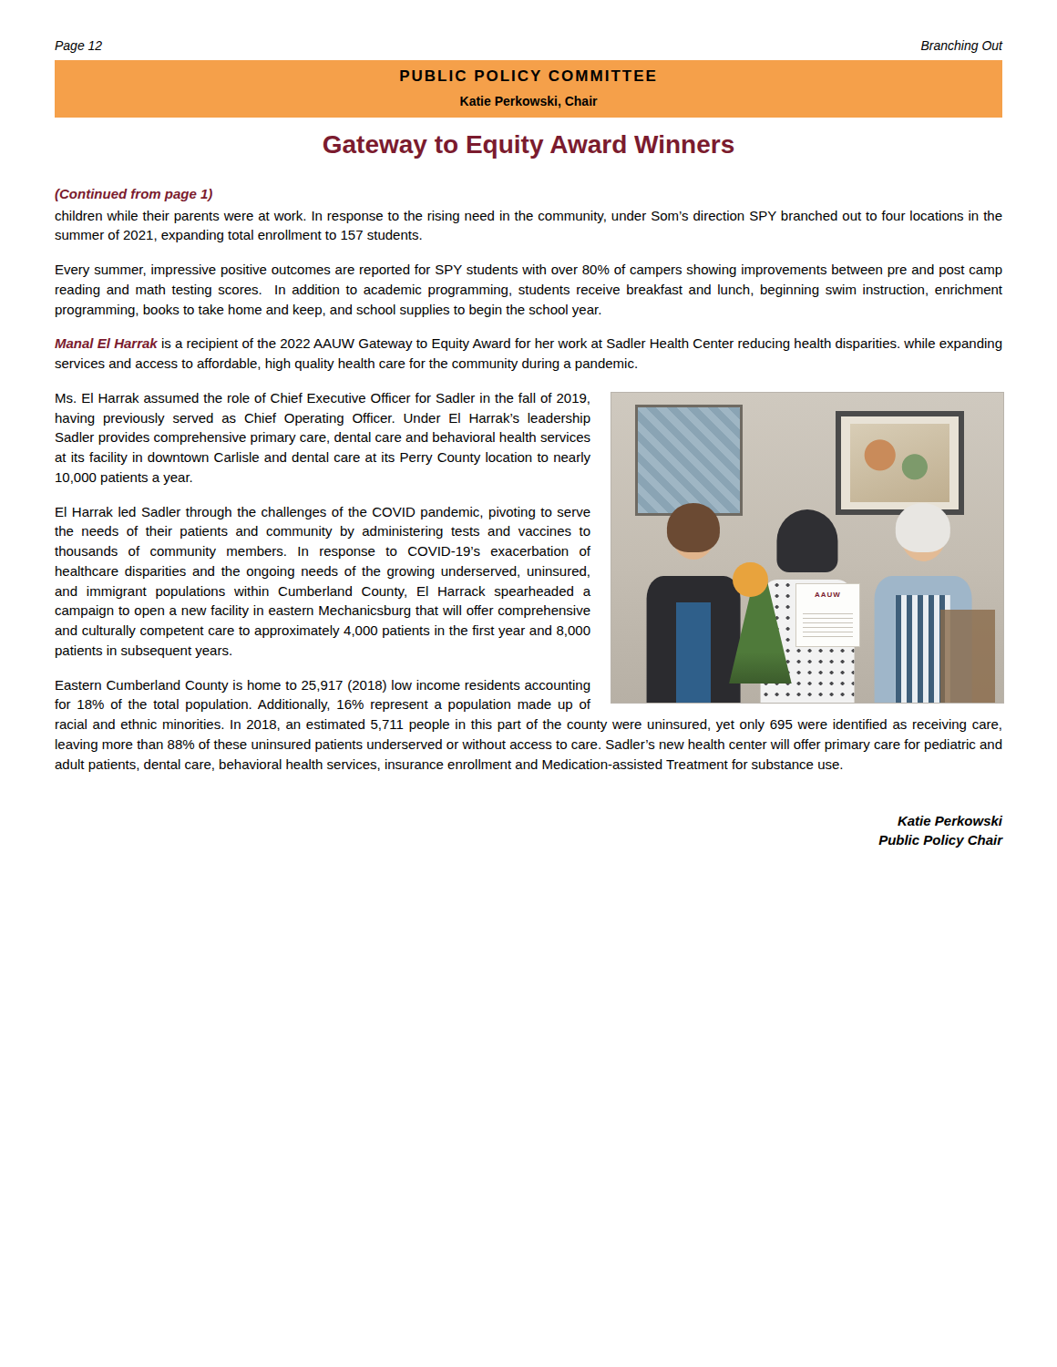Page 12 Branching Out
PUBLIC POLICY COMMITTEE
Katie Perkowski, Chair
Gateway to Equity Award Winners
(Continued from page 1)
children while their parents were at work. In response to the rising need in the community, under Som’s direction SPY branched out to four locations in the summer of 2021, expanding total enrollment to 157 students.
Every summer, impressive positive outcomes are reported for SPY students with over 80% of campers showing improvements between pre and post camp reading and math testing scores. In addition to academic programming, students receive breakfast and lunch, beginning swim instruction, enrichment programming, books to take home and keep, and school supplies to begin the school year.
Manal El Harrak is a recipient of the 2022 AAUW Gateway to Equity Award for her work at Sadler Health Center reducing health disparities. while expanding services and access to affordable, high quality health care for the community during a pandemic.
AAUW
Ms. El Harrak assumed the role of Chief Executive Officer for Sadler in the fall of 2019, having previously served as Chief Operating Officer. Under El Harrak’s leadership Sadler provides comprehensive primary care, dental care and behavioral health services at its facility in downtown Carlisle and dental care at its Perry County location to nearly 10,000 patients a year.
El Harrak led Sadler through the challenges of the COVID pandemic, pivoting to serve the needs of their patients and community by administering tests and vaccines to thousands of community members. In response to COVID-19’s exacerbation of healthcare disparities and the ongoing needs of the growing underserved, uninsured, and immigrant populations within Cumberland County, El Harrack spearheaded a campaign to open a new facility in eastern Mechanicsburg that will offer comprehensive and culturally competent care to approximately 4,000 patients in the first year and 8,000 patients in subsequent years.
Eastern Cumberland County is home to 25,917 (2018) low income residents accounting for 18% of the total population. Additionally, 16% represent a population made up of racial and ethnic minorities. In 2018, an estimated 5,711 people in this part of the county were uninsured, yet only 695 were identified as receiving care, leaving more than 88% of these uninsured patients underserved or without access to care. Sadler’s new health center will offer primary care for pediatric and adult patients, dental care, behavioral health services, insurance enrollment and Medication-assisted Treatment for substance use.
Katie Perkowski
Public Policy Chair